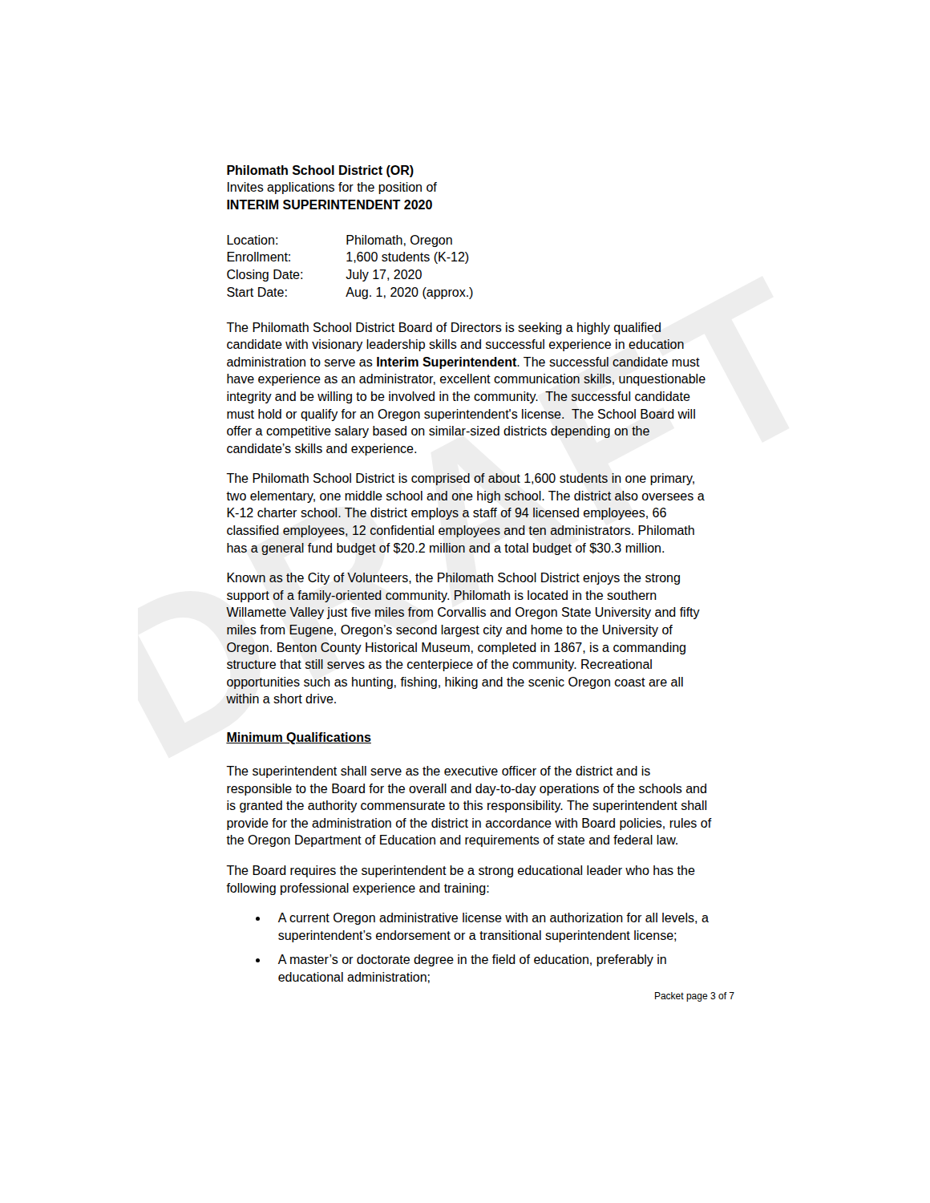DRAFT
Philomath School District (OR)
Invites applications for the position of
INTERIM SUPERINTENDENT 2020
| Location: | Philomath, Oregon |
| Enrollment: | 1,600 students (K-12) |
| Closing Date: | July 17, 2020 |
| Start Date: | Aug. 1, 2020 (approx.) |
The Philomath School District Board of Directors is seeking a highly qualified candidate with visionary leadership skills and successful experience in education administration to serve as Interim Superintendent. The successful candidate must have experience as an administrator, excellent communication skills, unquestionable integrity and be willing to be involved in the community. The successful candidate must hold or qualify for an Oregon superintendent's license. The School Board will offer a competitive salary based on similar-sized districts depending on the candidate’s skills and experience.
The Philomath School District is comprised of about 1,600 students in one primary, two elementary, one middle school and one high school. The district also oversees a K-12 charter school. The district employs a staff of 94 licensed employees, 66 classified employees, 12 confidential employees and ten administrators. Philomath has a general fund budget of $20.2 million and a total budget of $30.3 million.
Known as the City of Volunteers, the Philomath School District enjoys the strong support of a family-oriented community. Philomath is located in the southern Willamette Valley just five miles from Corvallis and Oregon State University and fifty miles from Eugene, Oregon’s second largest city and home to the University of Oregon. Benton County Historical Museum, completed in 1867, is a commanding structure that still serves as the centerpiece of the community. Recreational opportunities such as hunting, fishing, hiking and the scenic Oregon coast are all within a short drive.
Minimum Qualifications
The superintendent shall serve as the executive officer of the district and is responsible to the Board for the overall and day-to-day operations of the schools and is granted the authority commensurate to this responsibility. The superintendent shall provide for the administration of the district in accordance with Board policies, rules of the Oregon Department of Education and requirements of state and federal law.
The Board requires the superintendent be a strong educational leader who has the following professional experience and training:
A current Oregon administrative license with an authorization for all levels, a superintendent’s endorsement or a transitional superintendent license;
A master’s or doctorate degree in the field of education, preferably in educational administration;
Packet page 3 of 7